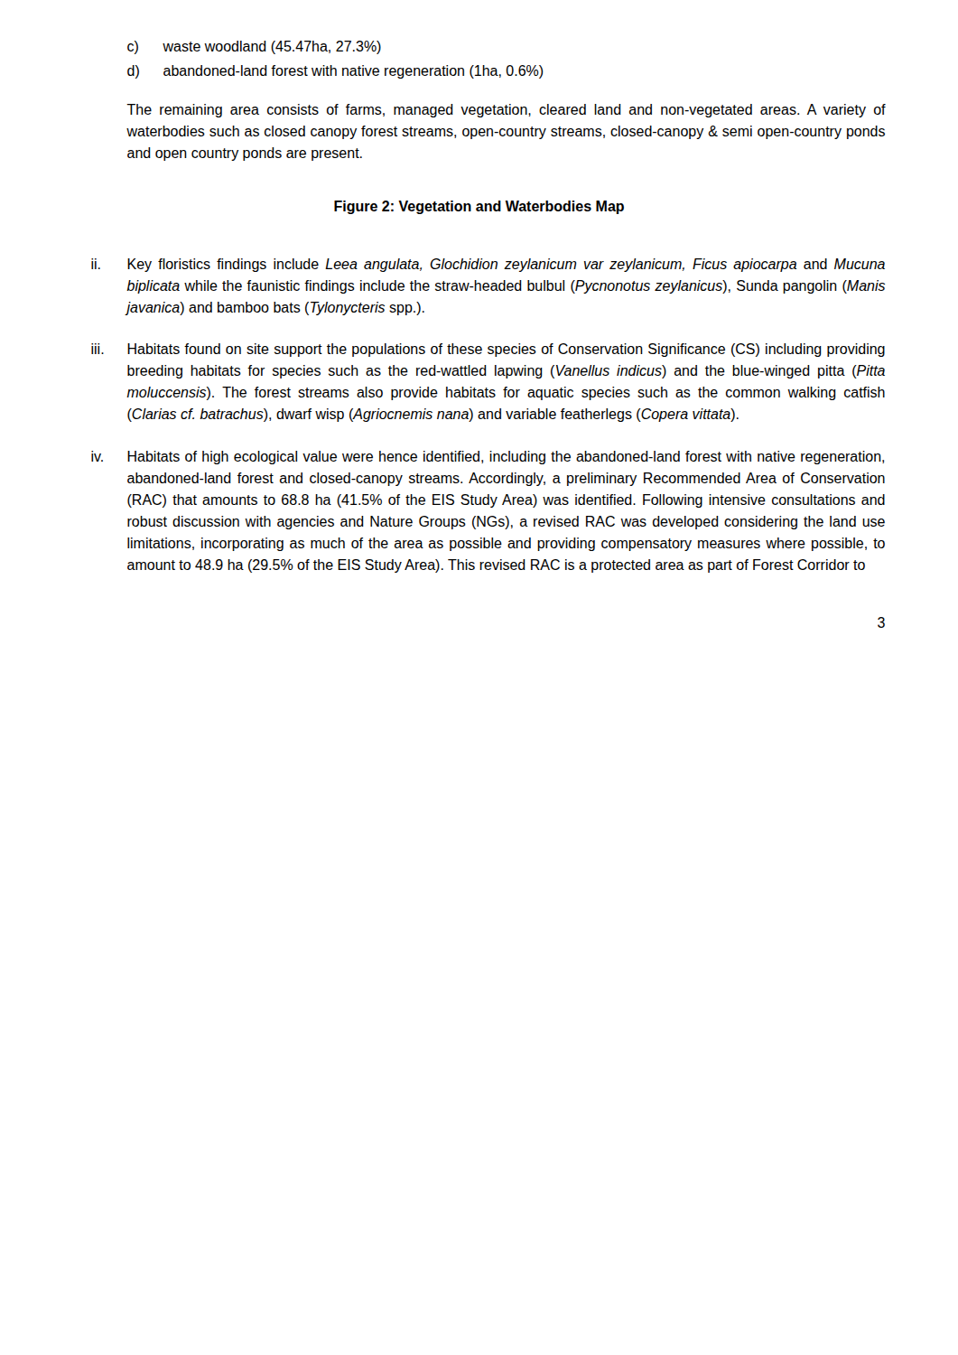c) waste woodland (45.47ha, 27.3%)
d) abandoned-land forest with native regeneration (1ha, 0.6%)
The remaining area consists of farms, managed vegetation, cleared land and non-vegetated areas. A variety of waterbodies such as closed canopy forest streams, open-country streams, closed-canopy & semi open-country ponds and open country ponds are present.
Figure 2: Vegetation and Waterbodies Map
ii. Key floristics findings include Leea angulata, Glochidion zeylanicum var zeylanicum, Ficus apiocarpa and Mucuna biplicata while the faunistic findings include the straw-headed bulbul (Pycnonotus zeylanicus), Sunda pangolin (Manis javanica) and bamboo bats (Tylonycteris spp.).
iii. Habitats found on site support the populations of these species of Conservation Significance (CS) including providing breeding habitats for species such as the red-wattled lapwing (Vanellus indicus) and the blue-winged pitta (Pitta moluccensis). The forest streams also provide habitats for aquatic species such as the common walking catfish (Clarias cf. batrachus), dwarf wisp (Agriocnemis nana) and variable featherlegs (Copera vittata).
iv. Habitats of high ecological value were hence identified, including the abandoned-land forest with native regeneration, abandoned-land forest and closed-canopy streams. Accordingly, a preliminary Recommended Area of Conservation (RAC) that amounts to 68.8 ha (41.5% of the EIS Study Area) was identified. Following intensive consultations and robust discussion with agencies and Nature Groups (NGs), a revised RAC was developed considering the land use limitations, incorporating as much of the area as possible and providing compensatory measures where possible, to amount to 48.9 ha (29.5% of the EIS Study Area). This revised RAC is a protected area as part of Forest Corridor to
3